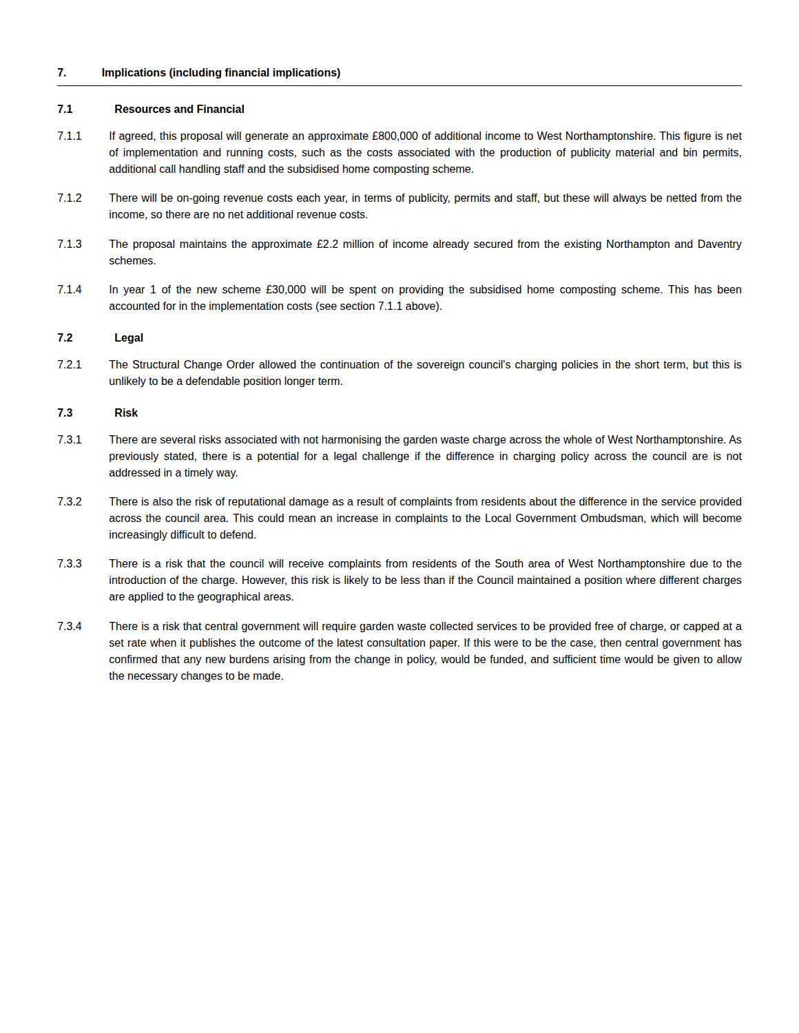7. Implications (including financial implications)
7.1 Resources and Financial
7.1.1
If agreed, this proposal will generate an approximate £800,000 of additional income to West Northamptonshire. This figure is net of implementation and running costs, such as the costs associated with the production of publicity material and bin permits, additional call handling staff and the subsidised home composting scheme.
7.1.2
There will be on-going revenue costs each year, in terms of publicity, permits and staff, but these will always be netted from the income, so there are no net additional revenue costs.
7.1.3
The proposal maintains the approximate £2.2 million of income already secured from the existing Northampton and Daventry schemes.
7.1.4
In year 1 of the new scheme £30,000 will be spent on providing the subsidised home composting scheme. This has been accounted for in the implementation costs (see section 7.1.1 above).
7.2 Legal
7.2.1
The Structural Change Order allowed the continuation of the sovereign council's charging policies in the short term, but this is unlikely to be a defendable position longer term.
7.3 Risk
7.3.1
There are several risks associated with not harmonising the garden waste charge across the whole of West Northamptonshire. As previously stated, there is a potential for a legal challenge if the difference in charging policy across the council are is not addressed in a timely way.
7.3.2
There is also the risk of reputational damage as a result of complaints from residents about the difference in the service provided across the council area. This could mean an increase in complaints to the Local Government Ombudsman, which will become increasingly difficult to defend.
7.3.3
There is a risk that the council will receive complaints from residents of the South area of West Northamptonshire due to the introduction of the charge. However, this risk is likely to be less than if the Council maintained a position where different charges are applied to the geographical areas.
7.3.4
There is a risk that central government will require garden waste collected services to be provided free of charge, or capped at a set rate when it publishes the outcome of the latest consultation paper. If this were to be the case, then central government has confirmed that any new burdens arising from the change in policy, would be funded, and sufficient time would be given to allow the necessary changes to be made.